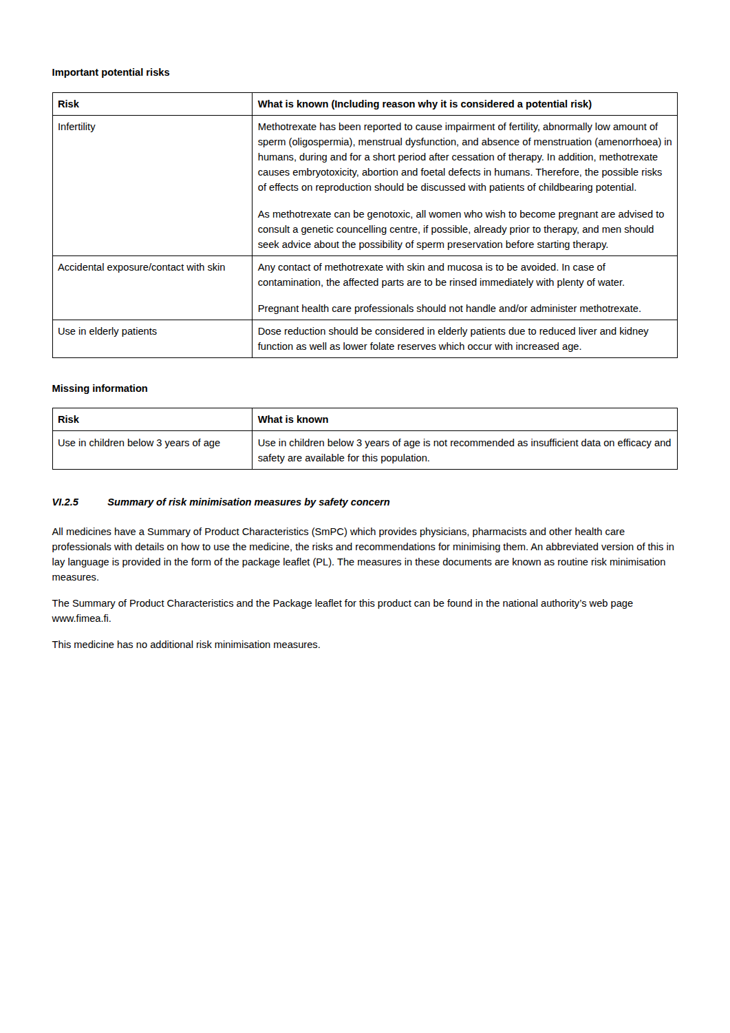Important potential risks
| Risk | What is known (Including reason why it is considered a potential risk) |
| --- | --- |
| Infertility | Methotrexate has been reported to cause impairment of fertility, abnormally low amount of sperm (oligospermia), menstrual dysfunction, and absence of menstruation (amenorrhoea) in humans, during and for a short period after cessation of therapy. In addition, methotrexate causes embryotoxicity, abortion and foetal defects in humans. Therefore, the possible risks of effects on reproduction should be discussed with patients of childbearing potential. As methotrexate can be genotoxic, all women who wish to become pregnant are advised to consult a genetic councelling centre, if possible, already prior to therapy, and men should seek advice about the possibility of sperm preservation before starting therapy. |
| Accidental exposure/contact with skin | Any contact of methotrexate with skin and mucosa is to be avoided. In case of contamination, the affected parts are to be rinsed immediately with plenty of water. Pregnant health care professionals should not handle and/or administer methotrexate. |
| Use in elderly patients | Dose reduction should be considered in elderly patients due to reduced liver and kidney function as well as lower folate reserves which occur with increased age. |
Missing information
| Risk | What is known |
| --- | --- |
| Use in children below 3 years of age | Use in children below 3 years of age is not recommended as insufficient data on efficacy and safety are available for this population. |
VI.2.5 Summary of risk minimisation measures by safety concern
All medicines have a Summary of Product Characteristics (SmPC) which provides physicians, pharmacists and other health care professionals with details on how to use the medicine, the risks and recommendations for minimising them. An abbreviated version of this in lay language is provided in the form of the package leaflet (PL). The measures in these documents are known as routine risk minimisation measures.
The Summary of Product Characteristics and the Package leaflet for this product can be found in the national authority’s web page www.fimea.fi.
This medicine has no additional risk minimisation measures.